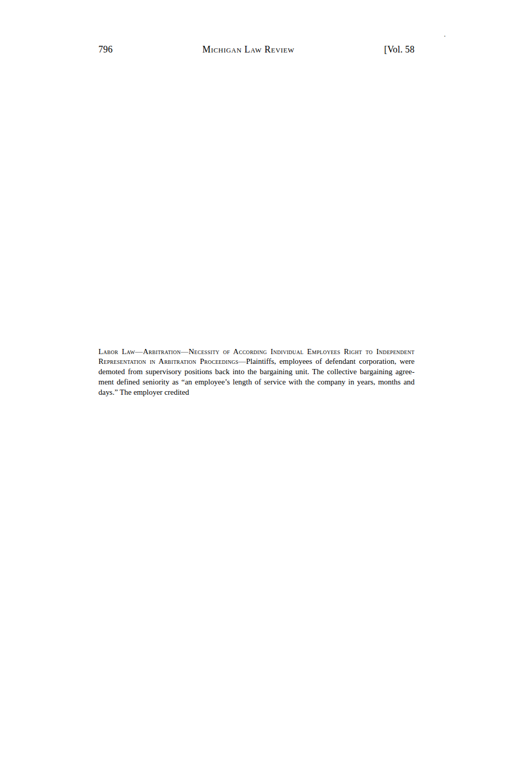.
796 Michigan Law Review [Vol. 58
Labor Law—Arbitration—Necessity of According Individual Employees Right to Independent Representation in Arbitration Proceedings—Plaintiffs, employees of defendant corporation, were demoted from supervisory positions back into the bargaining unit. The collective bargaining agreement defined seniority as “an employee’s length of service with the company in years, months and days.” The employer credited